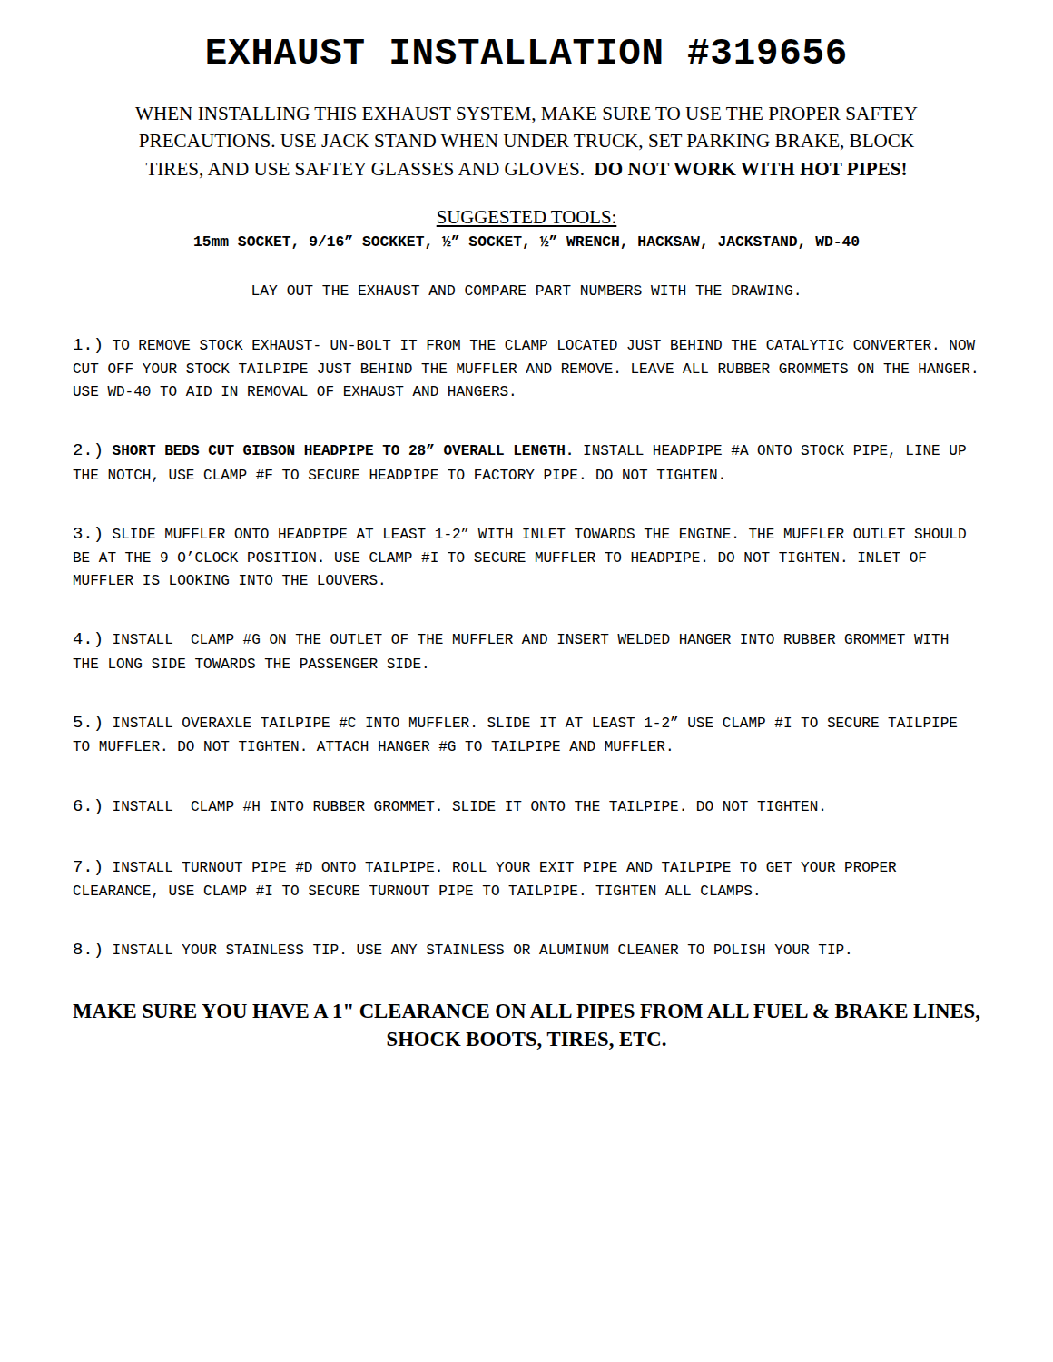EXHAUST INSTALLATION #319656
WHEN INSTALLING THIS EXHAUST SYSTEM, MAKE SURE TO USE THE PROPER SAFTEY PRECAUTIONS. USE JACK STAND WHEN UNDER TRUCK, SET PARKING BRAKE, BLOCK TIRES, AND USE SAFTEY GLASSES AND GLOVES. DO NOT WORK WITH HOT PIPES!
SUGGESTED TOOLS:
15mm SOCKET, 9/16” SOCKKET, ½” SOCKET, ½” WRENCH, HACKSAW, JACKSTAND, WD-40
LAY OUT THE EXHAUST AND COMPARE PART NUMBERS WITH THE DRAWING.
1.) TO REMOVE STOCK EXHAUST- UN-BOLT IT FROM THE CLAMP LOCATED JUST BEHIND THE CATALYTIC CONVERTER. NOW CUT OFF YOUR STOCK TAILPIPE JUST BEHIND THE MUFFLER AND REMOVE. LEAVE ALL RUBBER GROMMETS ON THE HANGER. USE WD-40 TO AID IN REMOVAL OF EXHAUST AND HANGERS.
2.) SHORT BEDS CUT GIBSON HEADPIPE TO 28” OVERALL LENGTH. INSTALL HEADPIPE #A ONTO STOCK PIPE, LINE UP THE NOTCH, USE CLAMP #F TO SECURE HEADPIPE TO FACTORY PIPE. DO NOT TIGHTEN.
3.) SLIDE MUFFLER ONTO HEADPIPE AT LEAST 1-2” WITH INLET TOWARDS THE ENGINE. THE MUFFLER OUTLET SHOULD BE AT THE 9 O’CLOCK POSITION. USE CLAMP #I TO SECURE MUFFLER TO HEADPIPE. DO NOT TIGHTEN. INLET OF MUFFLER IS LOOKING INTO THE LOUVERS.
4.) INSTALL CLAMP #G ON THE OUTLET OF THE MUFFLER AND INSERT WELDED HANGER INTO RUBBER GROMMET WITH THE LONG SIDE TOWARDS THE PASSENGER SIDE.
5.) INSTALL OVERAXLE TAILPIPE #C INTO MUFFLER. SLIDE IT AT LEAST 1-2” USE CLAMP #I TO SECURE TAILPIPE TO MUFFLER. DO NOT TIGHTEN. ATTACH HANGER #G TO TAILPIPE AND MUFFLER.
6.) INSTALL CLAMP #H INTO RUBBER GROMMET. SLIDE IT ONTO THE TAILPIPE. DO NOT TIGHTEN.
7.) INSTALL TURNOUT PIPE #D ONTO TAILPIPE. ROLL YOUR EXIT PIPE AND TAILPIPE TO GET YOUR PROPER CLEARANCE, USE CLAMP #I TO SECURE TURNOUT PIPE TO TAILPIPE. TIGHTEN ALL CLAMPS.
8.) INSTALL YOUR STAINLESS TIP. USE ANY STAINLESS OR ALUMINUM CLEANER TO POLISH YOUR TIP.
MAKE SURE YOU HAVE A 1" CLEARANCE ON ALL PIPES FROM ALL FUEL & BRAKE LINES, SHOCK BOOTS, TIRES, ETC.